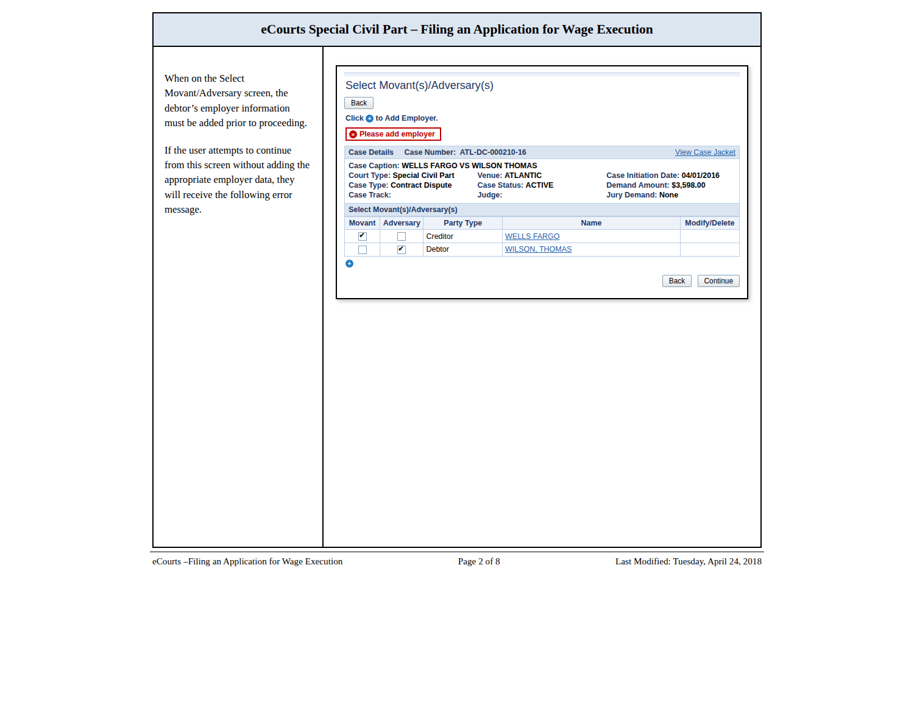eCourts Special Civil Part – Filing an Application for Wage Execution
When on the Select Movant/Adversary screen, the debtor’s employer information must be added prior to proceeding.
If the user attempts to continue from this screen without adding the appropriate employer data, they will receive the following error message.
Select Movant(s)/Adversary(s)
Back
Click + to Add Employer.
×Please add employer
Case Details Case Number: ATL-DC-000210-16
View Case Jacket
Case Caption: WELLS FARGO VS WILSON THOMAS
Court Type: Special Civil Part
Venue: ATLANTIC
Case Initiation Date: 04/01/2016
Case Type: Contract Dispute
Case Status: ACTIVE
Demand Amount: $3,598.00
Case Track:
Judge:
Jury Demand: None
Select Movant(s)/Adversary(s)
| Movant | Adversary | Party Type | Name | Modify/Delete |
| --- | --- | --- | --- | --- |
| | | Creditor | WELLS FARGO | |
| | | Debtor | WILSON, THOMAS | |
+
Back Continue
eCourts –Filing an Application for Wage Execution
Page 2 of 8
Last Modified: Tuesday, April 24, 2018